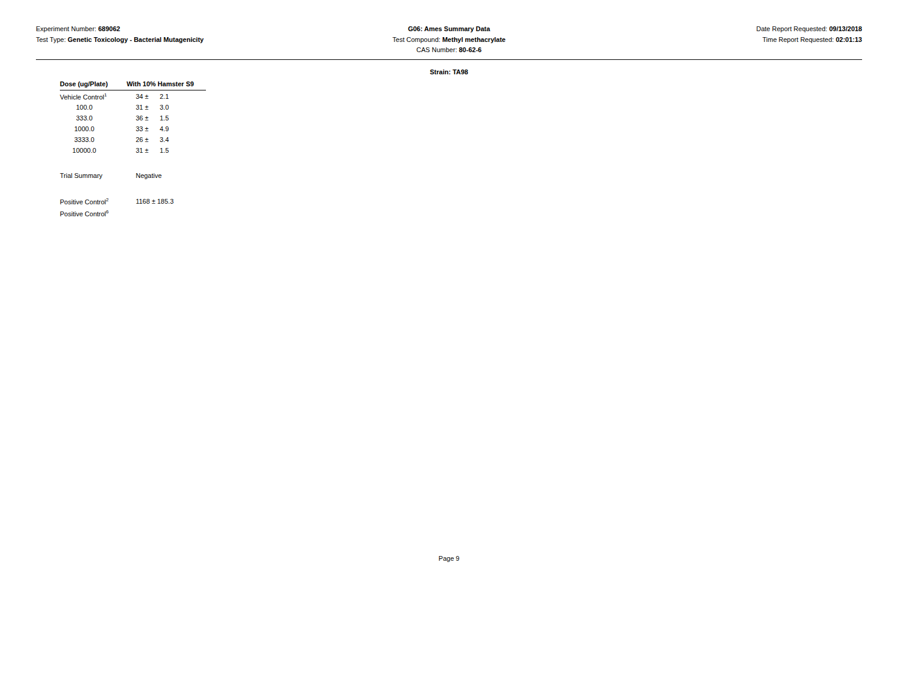Experiment Number: 689062
Test Type: Genetic Toxicology - Bacterial Mutagenicity
G06: Ames Summary Data
Test Compound: Methyl methacrylate
CAS Number: 80-62-6
Date Report Requested: 09/13/2018
Time Report Requested: 02:01:13
Strain: TA98
| Dose (ug/Plate) | With 10% Hamster S9 |
| --- | --- |
| Vehicle Control 1 | 34 ± 2.1 |
| 100.0 | 31 ± 3.0 |
| 333.0 | 36 ± 1.5 |
| 1000.0 | 33 ± 4.9 |
| 3333.0 | 26 ± 3.4 |
| 10000.0 | 31 ± 1.5 |
| Trial Summary | Negative |
| Positive Control 2 | 1168 ± 185.3 |
| Positive Control 6 | |
Page 9